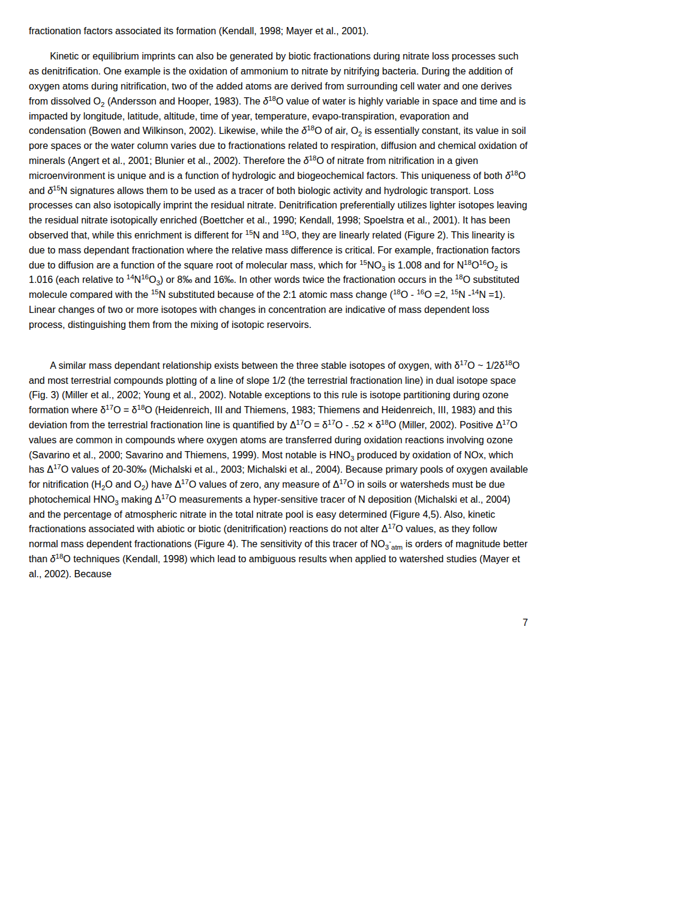fractionation factors associated its formation (Kendall, 1998; Mayer et al., 2001).
Kinetic or equilibrium imprints can also be generated by biotic fractionations during nitrate loss processes such as denitrification. One example is the oxidation of ammonium to nitrate by nitrifying bacteria. During the addition of oxygen atoms during nitrification, two of the added atoms are derived from surrounding cell water and one derives from dissolved O2 (Andersson and Hooper, 1983). The δ18O value of water is highly variable in space and time and is impacted by longitude, latitude, altitude, time of year, temperature, evapo-transpiration, evaporation and condensation (Bowen and Wilkinson, 2002). Likewise, while the δ18O of air, O2 is essentially constant, its value in soil pore spaces or the water column varies due to fractionations related to respiration, diffusion and chemical oxidation of minerals (Angert et al., 2001; Blunier et al., 2002). Therefore the δ18O of nitrate from nitrification in a given microenvironment is unique and is a function of hydrologic and biogeochemical factors. This uniqueness of both δ18O and δ15N signatures allows them to be used as a tracer of both biologic activity and hydrologic transport. Loss processes can also isotopically imprint the residual nitrate. Denitrification preferentially utilizes lighter isotopes leaving the residual nitrate isotopically enriched (Boettcher et al., 1990; Kendall, 1998; Spoelstra et al., 2001). It has been observed that, while this enrichment is different for 15N and 18O, they are linearly related (Figure 2). This linearity is due to mass dependant fractionation where the relative mass difference is critical. For example, fractionation factors due to diffusion are a function of the square root of molecular mass, which for 15NO3 is 1.008 and for N18O16O2 is 1.016 (each relative to 14N16O3) or 8‰ and 16‰. In other words twice the fractionation occurs in the 18O substituted molecule compared with the 15N substituted because of the 2:1 atomic mass change (18O - 16O =2, 15N -14N =1). Linear changes of two or more isotopes with changes in concentration are indicative of mass dependent loss process, distinguishing them from the mixing of isotopic reservoirs.
A similar mass dependant relationship exists between the three stable isotopes of oxygen, with δ17O ~ 1/2δ18O and most terrestrial compounds plotting of a line of slope 1/2 (the terrestrial fractionation line) in dual isotope space (Fig. 3) (Miller et al., 2002; Young et al., 2002). Notable exceptions to this rule is isotope partitioning during ozone formation where δ17O = δ18O (Heidenreich, III and Thiemens, 1983; Thiemens and Heidenreich, III, 1983) and this deviation from the terrestrial fractionation line is quantified by Δ17O = δ17O - .52 × δ18O (Miller, 2002). Positive Δ17O values are common in compounds where oxygen atoms are transferred during oxidation reactions involving ozone (Savarino et al., 2000; Savarino and Thiemens, 1999). Most notable is HNO3 produced by oxidation of NOx, which has Δ17O values of 20-30‰ (Michalski et al., 2003; Michalski et al., 2004). Because primary pools of oxygen available for nitrification (H2O and O2) have Δ17O values of zero, any measure of Δ17O in soils or watersheds must be due photochemical HNO3 making Δ17O measurements a hyper-sensitive tracer of N deposition (Michalski et al., 2004) and the percentage of atmospheric nitrate in the total nitrate pool is easy determined (Figure 4,5). Also, kinetic fractionations associated with abiotic or biotic (denitrification) reactions do not alter Δ17O values, as they follow normal mass dependent fractionations (Figure 4). The sensitivity of this tracer of NO3-atm is orders of magnitude better than δ18O techniques (Kendall, 1998) which lead to ambiguous results when applied to watershed studies (Mayer et al., 2002). Because
7